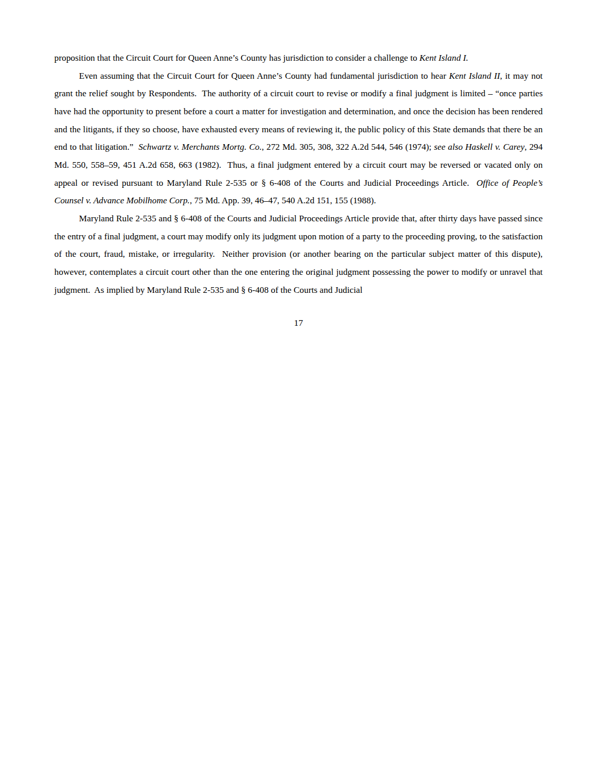proposition that the Circuit Court for Queen Anne’s County has jurisdiction to consider a challenge to Kent Island I.
Even assuming that the Circuit Court for Queen Anne’s County had fundamental jurisdiction to hear Kent Island II, it may not grant the relief sought by Respondents. The authority of a circuit court to revise or modify a final judgment is limited – “once parties have had the opportunity to present before a court a matter for investigation and determination, and once the decision has been rendered and the litigants, if they so choose, have exhausted every means of reviewing it, the public policy of this State demands that there be an end to that litigation.” Schwartz v. Merchants Mortg. Co., 272 Md. 305, 308, 322 A.2d 544, 546 (1974); see also Haskell v. Carey, 294 Md. 550, 558–59, 451 A.2d 658, 663 (1982). Thus, a final judgment entered by a circuit court may be reversed or vacated only on appeal or revised pursuant to Maryland Rule 2-535 or § 6-408 of the Courts and Judicial Proceedings Article. Office of People’s Counsel v. Advance Mobilhome Corp., 75 Md. App. 39, 46–47, 540 A.2d 151, 155 (1988).
Maryland Rule 2-535 and § 6-408 of the Courts and Judicial Proceedings Article provide that, after thirty days have passed since the entry of a final judgment, a court may modify only its judgment upon motion of a party to the proceeding proving, to the satisfaction of the court, fraud, mistake, or irregularity. Neither provision (or another bearing on the particular subject matter of this dispute), however, contemplates a circuit court other than the one entering the original judgment possessing the power to modify or unravel that judgment. As implied by Maryland Rule 2-535 and § 6-408 of the Courts and Judicial
17